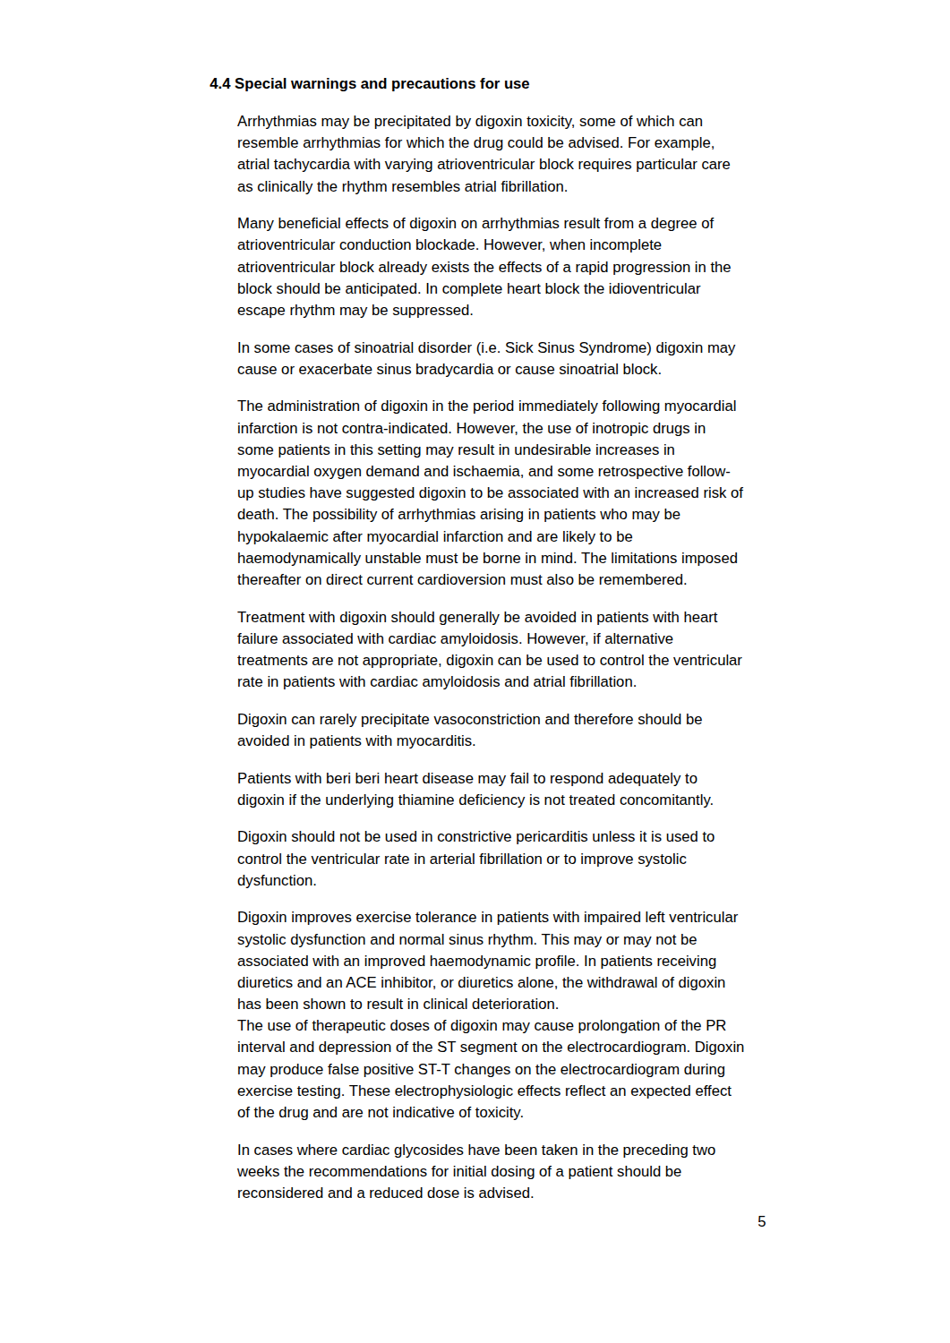4.4 Special warnings and precautions for use
Arrhythmias may be precipitated by digoxin toxicity, some of which can resemble arrhythmias for which the drug could be advised. For example, atrial tachycardia with varying atrioventricular block requires particular care as clinically the rhythm resembles atrial fibrillation.
Many beneficial effects of digoxin on arrhythmias result from a degree of atrioventricular conduction blockade. However, when incomplete atrioventricular block already exists the effects of a rapid progression in the block should be anticipated. In complete heart block the idioventricular escape rhythm may be suppressed.
In some cases of sinoatrial disorder (i.e. Sick Sinus Syndrome) digoxin may cause or exacerbate sinus bradycardia or cause sinoatrial block.
The administration of digoxin in the period immediately following myocardial infarction is not contra-indicated. However, the use of inotropic drugs in some patients in this setting may result in undesirable increases in myocardial oxygen demand and ischaemia, and some retrospective follow-up studies have suggested digoxin to be associated with an increased risk of death. The possibility of arrhythmias arising in patients who may be hypokalaemic after myocardial infarction and are likely to be haemodynamically unstable must be borne in mind. The limitations imposed thereafter on direct current cardioversion must also be remembered.
Treatment with digoxin should generally be avoided in patients with heart failure associated with cardiac amyloidosis. However, if alternative treatments are not appropriate, digoxin can be used to control the ventricular rate in patients with cardiac amyloidosis and atrial fibrillation.
Digoxin can rarely precipitate vasoconstriction and therefore should be avoided in patients with myocarditis.
Patients with beri beri heart disease may fail to respond adequately to digoxin if the underlying thiamine deficiency is not treated concomitantly.
Digoxin should not be used in constrictive pericarditis unless it is used to control the ventricular rate in arterial fibrillation or to improve systolic dysfunction.
Digoxin improves exercise tolerance in patients with impaired left ventricular systolic dysfunction and normal sinus rhythm. This may or may not be associated with an improved haemodynamic profile. In patients receiving diuretics and an ACE inhibitor, or diuretics alone, the withdrawal of digoxin has been shown to result in clinical deterioration.
The use of therapeutic doses of digoxin may cause prolongation of the PR interval and depression of the ST segment on the electrocardiogram. Digoxin may produce false positive ST-T changes on the electrocardiogram during exercise testing. These electrophysiologic effects reflect an expected effect of the drug and are not indicative of toxicity.
In cases where cardiac glycosides have been taken in the preceding two weeks the recommendations for initial dosing of a patient should be reconsidered and a reduced dose is advised.
5